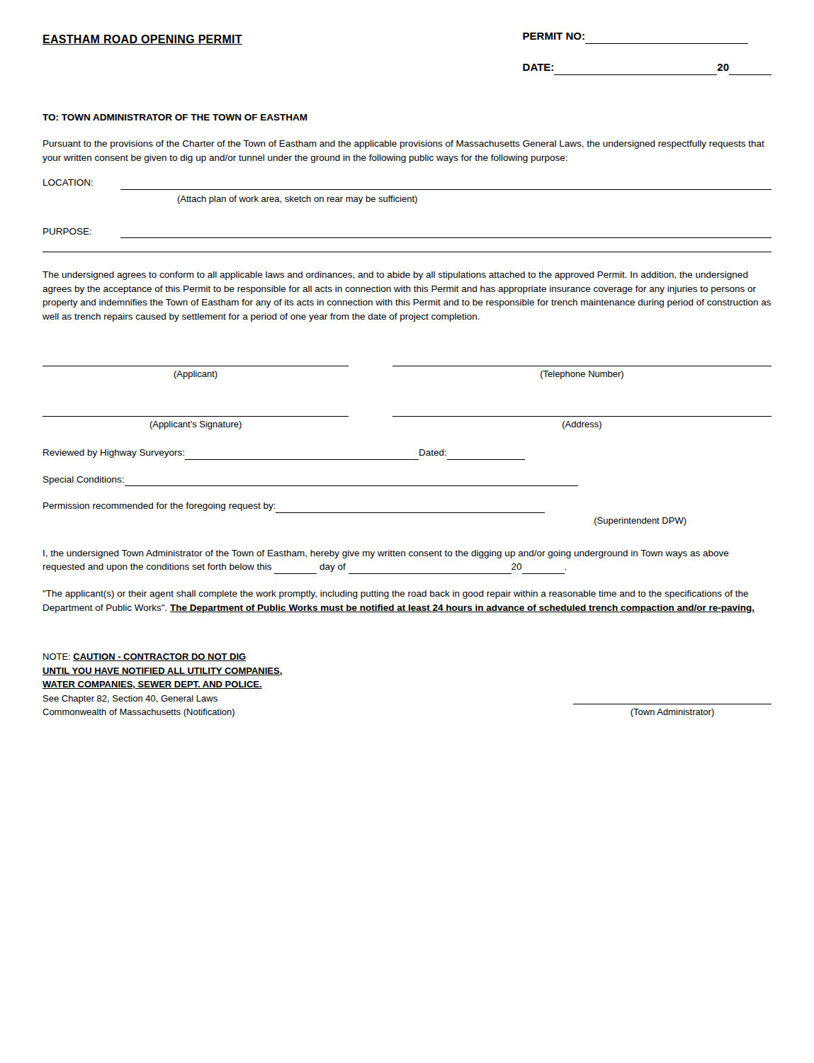EASTHAM ROAD OPENING PERMIT
PERMIT NO:
DATE: 20
TO: TOWN ADMINISTRATOR OF THE TOWN OF EASTHAM
Pursuant to the provisions of the Charter of the Town of Eastham and the applicable provisions of Massachusetts General Laws, the undersigned respectfully requests that your written consent be given to dig up and/or tunnel under the ground in the following public ways for the following purpose:
LOCATION:
(Attach plan of work area, sketch on rear may be sufficient)
PURPOSE:
The undersigned agrees to conform to all applicable laws and ordinances, and to abide by all stipulations attached to the approved Permit. In addition, the undersigned agrees by the acceptance of this Permit to be responsible for all acts in connection with this Permit and has appropriate insurance coverage for any injuries to persons or property and indemnifies the Town of Eastham for any of its acts in connection with this Permit and to be responsible for trench maintenance during period of construction as well as trench repairs caused by settlement for a period of one year from the date of project completion.
| (Applicant) | | (Telephone Number) |
| (Applicant's Signature) | | (Address) |
Reviewed by Highway Surveyors: Dated:
Special Conditions:
Permission recommended for the foregoing request by:
(Superintendent DPW)
I, the undersigned Town Administrator of the Town of Eastham, hereby give my written consent to the digging up and/or going underground in Town ways as above requested and upon the conditions set forth below this day of 20 .
"The applicant(s) or their agent shall complete the work promptly, including putting the road back in good repair within a reasonable time and to the specifications of the Department of Public Works". The Department of Public Works must be notified at least 24 hours in advance of scheduled trench compaction and/or re-paving.
NOTE: CAUTION - CONTRACTOR DO NOT DIG
UNTIL YOU HAVE NOTIFIED ALL UTILITY COMPANIES,
WATER COMPANIES, SEWER DEPT. AND POLICE.
See Chapter 82, Section 40, General Laws
Commonwealth of Massachusetts (Notification)
(Town Administrator)